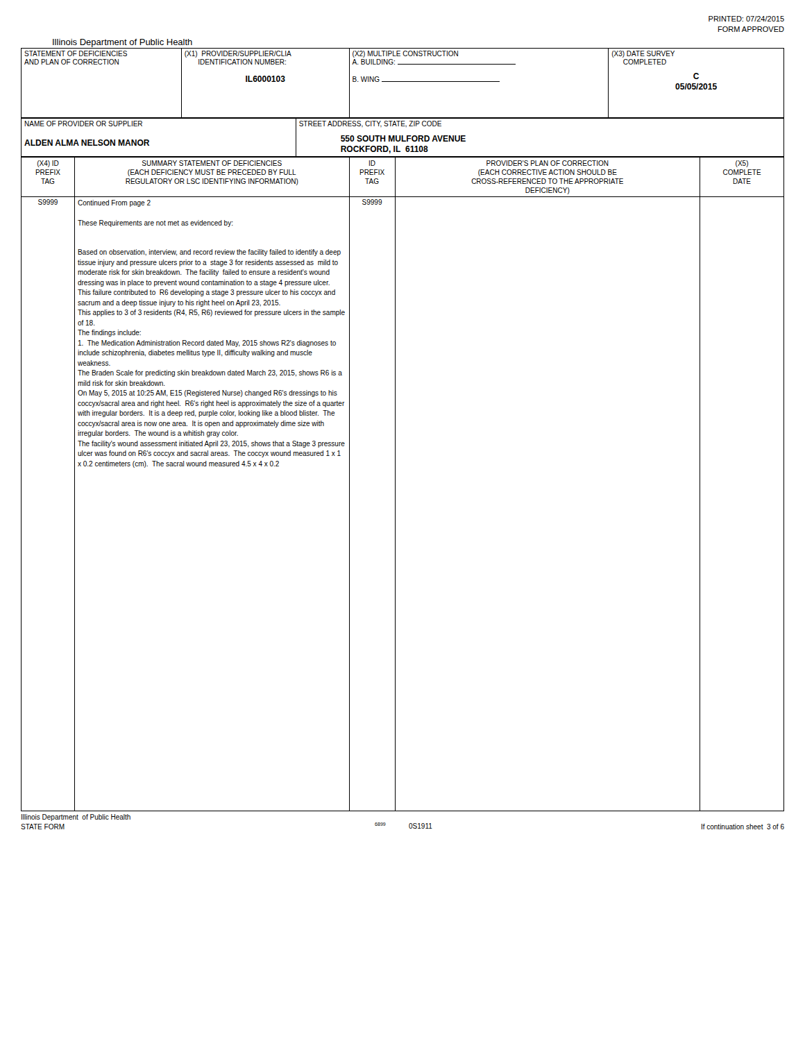PRINTED: 07/24/2015
FORM APPROVED
Illinois Department of Public Health
| STATEMENT OF DEFICIENCIES AND PLAN OF CORRECTION | (X1) PROVIDER/SUPPLIER/CLIA IDENTIFICATION NUMBER: IL6000103 | (X2) MULTIPLE CONSTRUCTION A. BUILDING: B. WING | (X3) DATE SURVEY COMPLETED C 05/05/2015 |
| NAME OF PROVIDER OR SUPPLIER ALDEN ALMA NELSON MANOR | STREET ADDRESS, CITY, STATE, ZIP CODE 550 SOUTH MULFORD AVENUE ROCKFORD, IL 61108 |
| (X4) ID PREFIX TAG | SUMMARY STATEMENT OF DEFICIENCIES (EACH DEFICIENCY MUST BE PRECEDED BY FULL REGULATORY OR LSC IDENTIFYING INFORMATION) | ID PREFIX TAG | PROVIDER'S PLAN OF CORRECTION (EACH CORRECTIVE ACTION SHOULD BE CROSS-REFERENCED TO THE APPROPRIATE DEFICIENCY) | (X5) COMPLETE DATE |
| S9999 | Continued From page 2 These Requirements are not met as evidenced by: Based on observation, interview, and record review the facility failed to identify a deep tissue injury and pressure ulcers prior to a stage 3 for residents assessed as mild to moderate risk for skin breakdown. The facility failed to ensure a resident's wound dressing was in place to prevent wound contamination to a stage 4 pressure ulcer. This failure contributed to R6 developing a stage 3 pressure ulcer to his coccyx and sacrum and a deep tissue injury to his right heel on April 23, 2015. This applies to 3 of 3 residents (R4, R5, R6) reviewed for pressure ulcers in the sample of 18. The findings include: 1. The Medication Administration Record dated May, 2015 shows R2's diagnoses to include schizophrenia, diabetes mellitus type II, difficulty walking and muscle weakness. The Braden Scale for predicting skin breakdown dated March 23, 2015, shows R6 is a mild risk for skin breakdown. On May 5, 2015 at 10:25 AM, E15 (Registered Nurse) changed R6's dressings to his coccyx/sacral area and right heel. R6's right heel is approximately the size of a quarter with irregular borders. It is a deep red, purple color, looking like a blood blister. The coccyx/sacral area is now one area. It is open and approximately dime size with irregular borders. The wound is a whitish gray color. The facility's wound assessment initiated April 23, 2015, shows that a Stage 3 pressure ulcer was found on R6's coccyx and sacral areas. The coccyx wound measured 1 x 1 x 0.2 centimeters (cm). The sacral wound measured 4.5 x 4 x 0.2 | S9999 | | |
Illinois Department of Public Health
STATE FORM
6899 0S1911
If continuation sheet 3 of 6